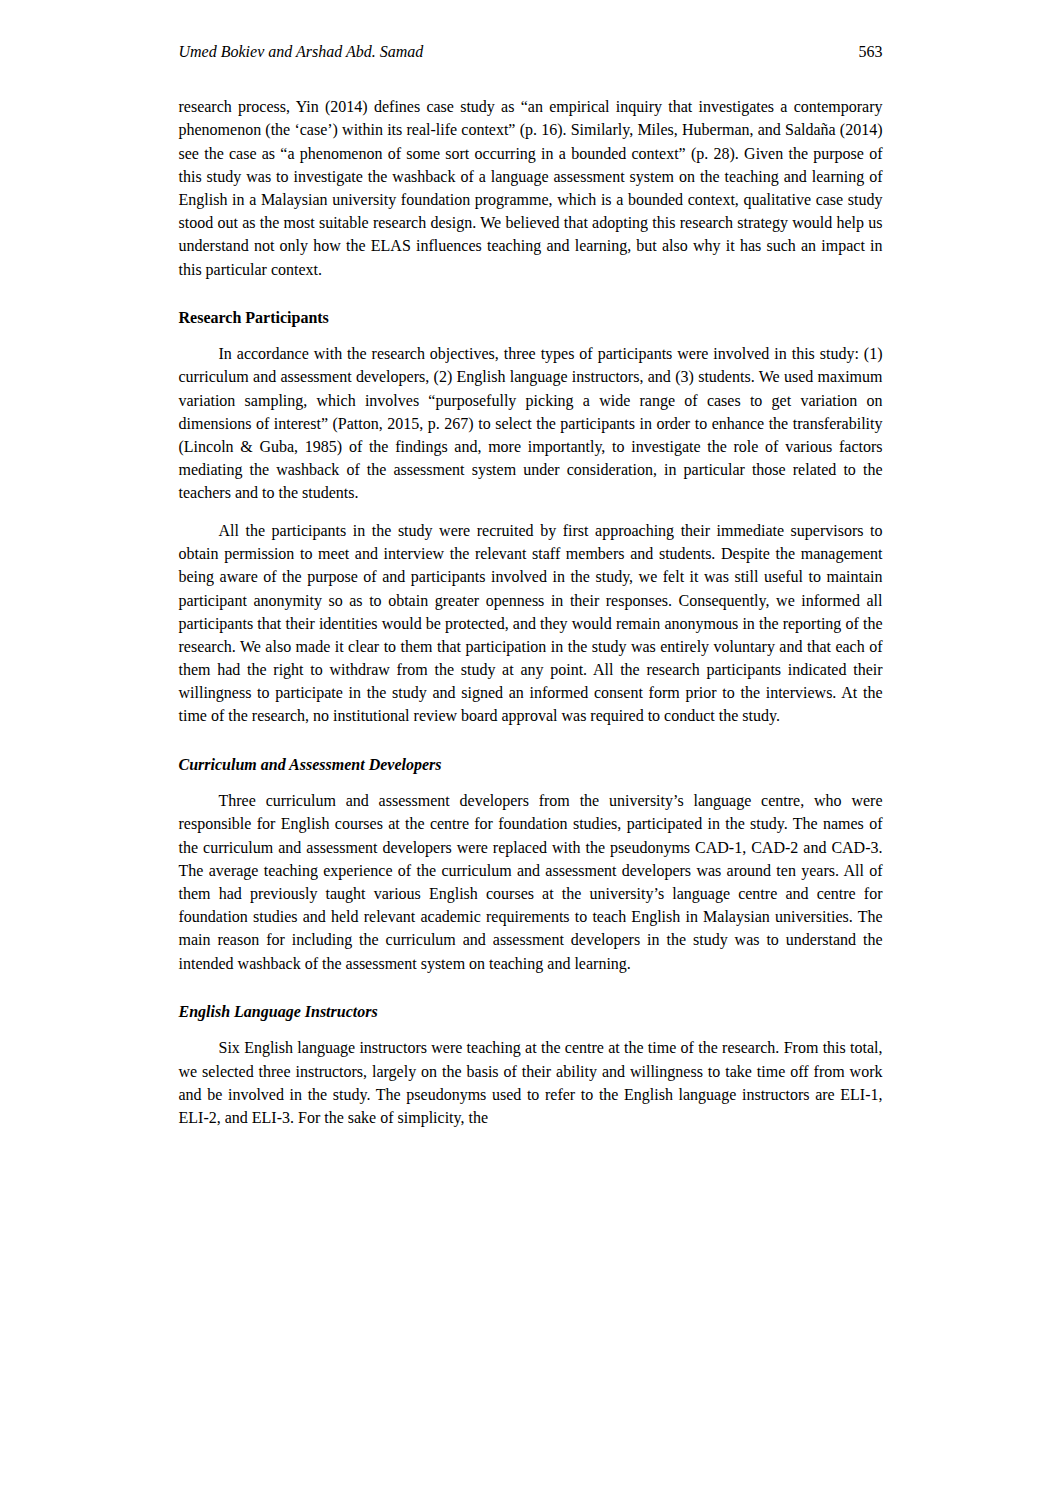Umed Bokiev and Arshad Abd. Samad 563
research process, Yin (2014) defines case study as “an empirical inquiry that investigates a contemporary phenomenon (the ‘case’) within its real-life context” (p. 16). Similarly, Miles, Huberman, and Saldaña (2014) see the case as “a phenomenon of some sort occurring in a bounded context” (p. 28). Given the purpose of this study was to investigate the washback of a language assessment system on the teaching and learning of English in a Malaysian university foundation programme, which is a bounded context, qualitative case study stood out as the most suitable research design. We believed that adopting this research strategy would help us understand not only how the ELAS influences teaching and learning, but also why it has such an impact in this particular context.
Research Participants
In accordance with the research objectives, three types of participants were involved in this study: (1) curriculum and assessment developers, (2) English language instructors, and (3) students. We used maximum variation sampling, which involves “purposefully picking a wide range of cases to get variation on dimensions of interest” (Patton, 2015, p. 267) to select the participants in order to enhance the transferability (Lincoln & Guba, 1985) of the findings and, more importantly, to investigate the role of various factors mediating the washback of the assessment system under consideration, in particular those related to the teachers and to the students.
All the participants in the study were recruited by first approaching their immediate supervisors to obtain permission to meet and interview the relevant staff members and students. Despite the management being aware of the purpose of and participants involved in the study, we felt it was still useful to maintain participant anonymity so as to obtain greater openness in their responses. Consequently, we informed all participants that their identities would be protected, and they would remain anonymous in the reporting of the research. We also made it clear to them that participation in the study was entirely voluntary and that each of them had the right to withdraw from the study at any point. All the research participants indicated their willingness to participate in the study and signed an informed consent form prior to the interviews. At the time of the research, no institutional review board approval was required to conduct the study.
Curriculum and Assessment Developers
Three curriculum and assessment developers from the university’s language centre, who were responsible for English courses at the centre for foundation studies, participated in the study. The names of the curriculum and assessment developers were replaced with the pseudonyms CAD-1, CAD-2 and CAD-3. The average teaching experience of the curriculum and assessment developers was around ten years. All of them had previously taught various English courses at the university’s language centre and centre for foundation studies and held relevant academic requirements to teach English in Malaysian universities. The main reason for including the curriculum and assessment developers in the study was to understand the intended washback of the assessment system on teaching and learning.
English Language Instructors
Six English language instructors were teaching at the centre at the time of the research. From this total, we selected three instructors, largely on the basis of their ability and willingness to take time off from work and be involved in the study. The pseudonyms used to refer to the English language instructors are ELI-1, ELI-2, and ELI-3. For the sake of simplicity, the